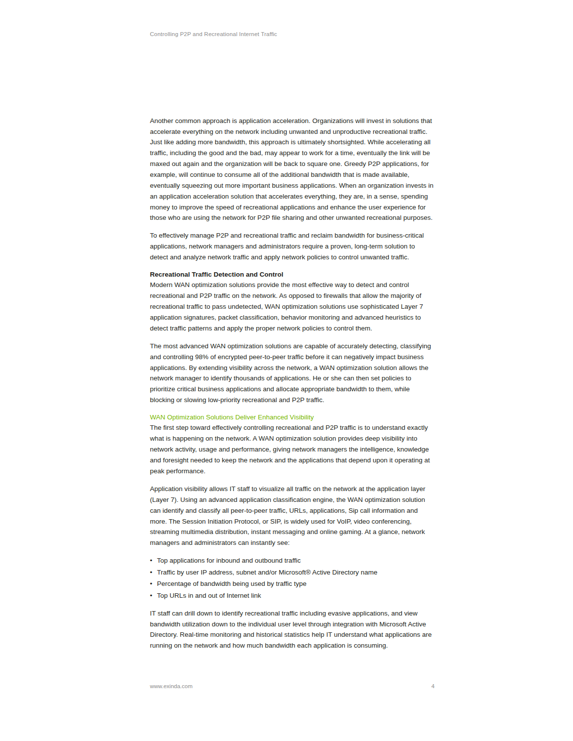Controlling P2P and Recreational Internet Traffic
Another common approach is application acceleration. Organizations will invest in solutions that accelerate everything on the network including unwanted and unproductive recreational traffic. Just like adding more bandwidth, this approach is ultimately shortsighted. While accelerating all traffic, including the good and the bad, may appear to work for a time, eventually the link will be maxed out again and the organization will be back to square one. Greedy P2P applications, for example, will continue to consume all of the additional bandwidth that is made available, eventually squeezing out more important business applications. When an organization invests in an application acceleration solution that accelerates everything, they are, in a sense, spending money to improve the speed of recreational applications and enhance the user experience for those who are using the network for P2P file sharing and other unwanted recreational purposes.
To effectively manage P2P and recreational traffic and reclaim bandwidth for business-critical applications, network managers and administrators require a proven, long-term solution to detect and analyze network traffic and apply network policies to control unwanted traffic.
Recreational Traffic Detection and Control
Modern WAN optimization solutions provide the most effective way to detect and control recreational and P2P traffic on the network. As opposed to firewalls that allow the majority of recreational traffic to pass undetected, WAN optimization solutions use sophisticated Layer 7 application signatures, packet classification, behavior monitoring and advanced heuristics to detect traffic patterns and apply the proper network policies to control them.
The most advanced WAN optimization solutions are capable of accurately detecting, classifying and controlling 98% of encrypted peer-to-peer traffic before it can negatively impact business applications. By extending visibility across the network, a WAN optimization solution allows the network manager to identify thousands of applications. He or she can then set policies to prioritize critical business applications and allocate appropriate bandwidth to them, while blocking or slowing low-priority recreational and P2P traffic.
WAN Optimization Solutions Deliver Enhanced Visibility
The first step toward effectively controlling recreational and P2P traffic is to understand exactly what is happening on the network. A WAN optimization solution provides deep visibility into network activity, usage and performance, giving network managers the intelligence, knowledge and foresight needed to keep the network and the applications that depend upon it operating at peak performance.
Application visibility allows IT staff to visualize all traffic on the network at the application layer (Layer 7). Using an advanced application classification engine, the WAN optimization solution can identify and classify all peer-to-peer traffic, URLs, applications, Sip call information and more. The Session Initiation Protocol, or SIP, is widely used for VoIP, video conferencing, streaming multimedia distribution, instant messaging and online gaming. At a glance, network managers and administrators can instantly see:
Top applications for inbound and outbound traffic
Traffic by user IP address, subnet and/or Microsoft® Active Directory name
Percentage of bandwidth being used by traffic type
Top URLs in and out of Internet link
IT staff can drill down to identify recreational traffic including evasive applications, and view bandwidth utilization down to the individual user level through integration with Microsoft Active Directory. Real-time monitoring and historical statistics help IT understand what applications are running on the network and how much bandwidth each application is consuming.
www.exinda.com 4